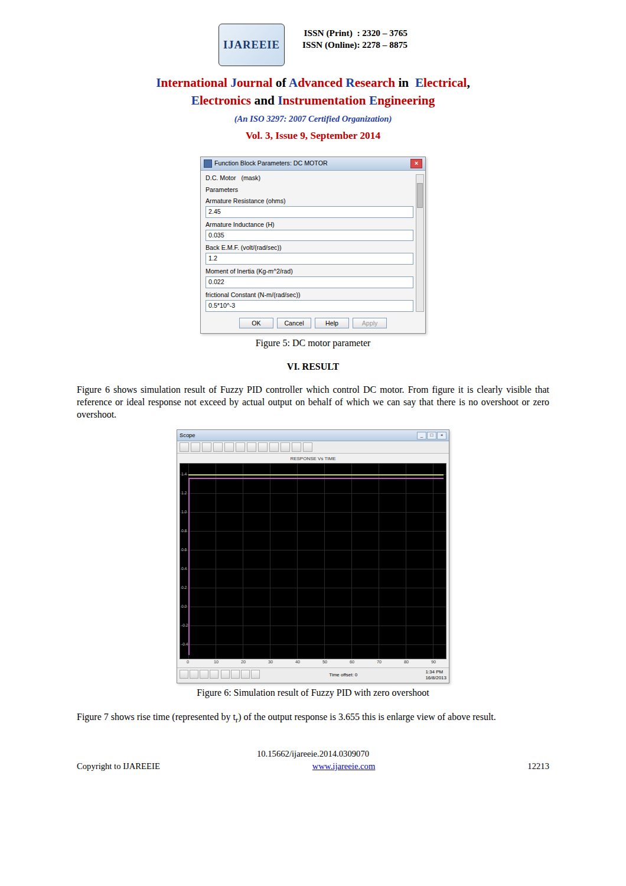IJAREEIE
ISSN (Print) : 2320 – 3765
ISSN (Online): 2278 – 8875
International Journal of Advanced Research in Electrical,
Electronics and Instrumentation Engineering
(An ISO 3297: 2007 Certified Organization)
Vol. 3, Issue 9, September 2014
Function Block Parameters: DC MOTOR
×
D.C. Motor (mask)
Parameters
Armature Resistance (ohms)
2.45
Armature Inductance (H)
0.035
Back E.M.F. (volt/(rad/sec))
1.2
Moment of Inertia (Kg-m^2/rad)
0.022
frictional Constant (N-m/(rad/sec))
0.5*10^-3
OK Cancel Help Apply
Figure 5: DC motor parameter
VI. RESULT
Figure 6 shows simulation result of Fuzzy PID controller which control DC motor. From figure it is clearly visible that reference or ideal response not exceed by actual output on behalf of which we can say that there is no overshoot or zero overshoot.
Scope
_□×
RESPONSE Vs TIME
1.4 1.2 1.0 0.8 0.6 0.4 0.2 0.0 -0.2 -0.4
0 10 20 30 40 50 60 70 80 90
Time offset: 0
1:34 PM
16/8/2013
Figure 6: Simulation result of Fuzzy PID with zero overshoot
Figure 7 shows rise time (represented by tr) of the output response is 3.655 this is enlarge view of above result.
10.15662/ijareeie.2014.0309070
Copyright to IJAREEIE
www.ijareeie.com
12213